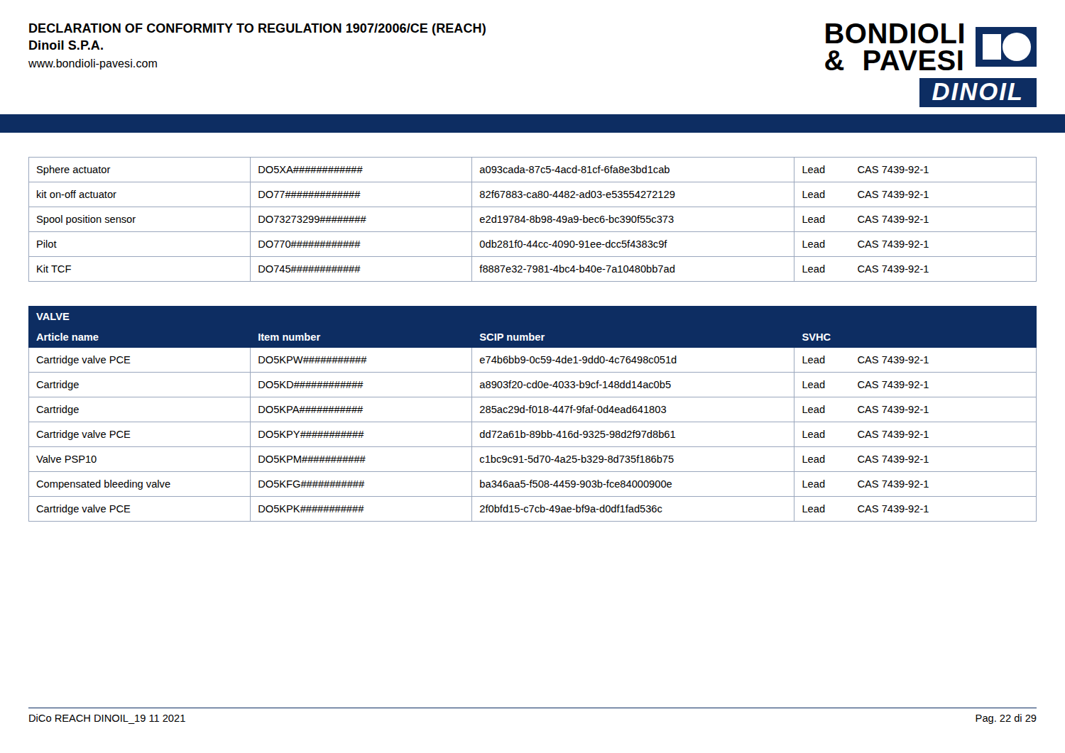DECLARATION OF CONFORMITY TO REGULATION 1907/2006/CE (REACH)
Dinoil S.P.A.
www.bondioli-pavesi.com
BONDIOLI
& PAVESI
DINOIL
| Sphere actuator | DO5XA############ | a093cada-87c5-4acd-81cf-6fa8e3bd1cab | Lead CAS 7439-92-1 |
| kit on-off actuator | DO77############# | 82f67883-ca80-4482-ad03-e53554272129 | Lead CAS 7439-92-1 |
| Spool position sensor | DO73273299######## | e2d19784-8b98-49a9-bec6-bc390f55c373 | Lead CAS 7439-92-1 |
| Pilot | DO770############ | 0db281f0-44cc-4090-91ee-dcc5f4383c9f | Lead CAS 7439-92-1 |
| Kit TCF | DO745############ | f8887e32-7981-4bc4-b40e-7a10480bb7ad | Lead CAS 7439-92-1 |
| VALVE |
| Article name | Item number | SCIP number | SVHC |
| Cartridge valve PCE | DO5KPW########### | e74b6bb9-0c59-4de1-9dd0-4c76498c051d | Lead CAS 7439-92-1 |
| Cartridge | DO5KD############ | a8903f20-cd0e-4033-b9cf-148dd14ac0b5 | Lead CAS 7439-92-1 |
| Cartridge | DO5KPA########### | 285ac29d-f018-447f-9faf-0d4ead641803 | Lead CAS 7439-92-1 |
| Cartridge valve PCE | DO5KPY########### | dd72a61b-89bb-416d-9325-98d2f97d8b61 | Lead CAS 7439-92-1 |
| Valve PSP10 | DO5KPM########### | c1bc9c91-5d70-4a25-b329-8d735f186b75 | Lead CAS 7439-92-1 |
| Compensated bleeding valve | DO5KFG########### | ba346aa5-f508-4459-903b-fce84000900e | Lead CAS 7439-92-1 |
| Cartridge valve PCE | DO5KPK########### | 2f0bfd15-c7cb-49ae-bf9a-d0df1fad536c | Lead CAS 7439-92-1 |
DiCo REACH DINOIL_19 11 2021
Pag. 22 di 29